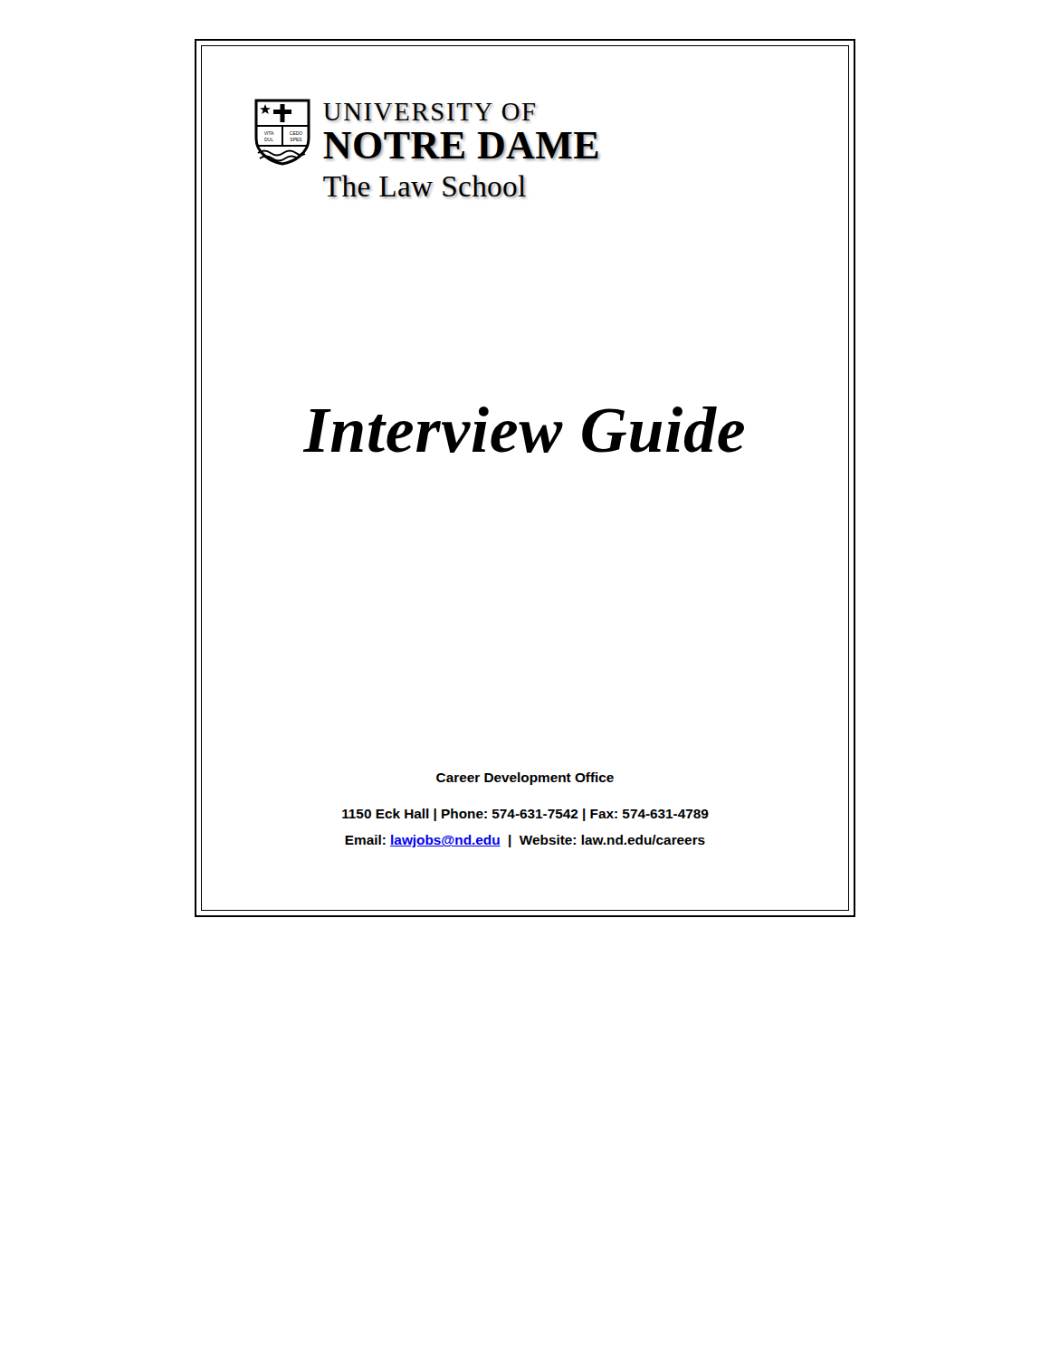VITA DUL CEDO SPES
UNIVERSITY OF
NOTRE DAME
The Law School
Interview Guide
Career Development Office
1150 Eck Hall | Phone: 574-631-7542 | Fax: 574-631-4789
Email: lawjobs@nd.edu | Website: law.nd.edu/careers